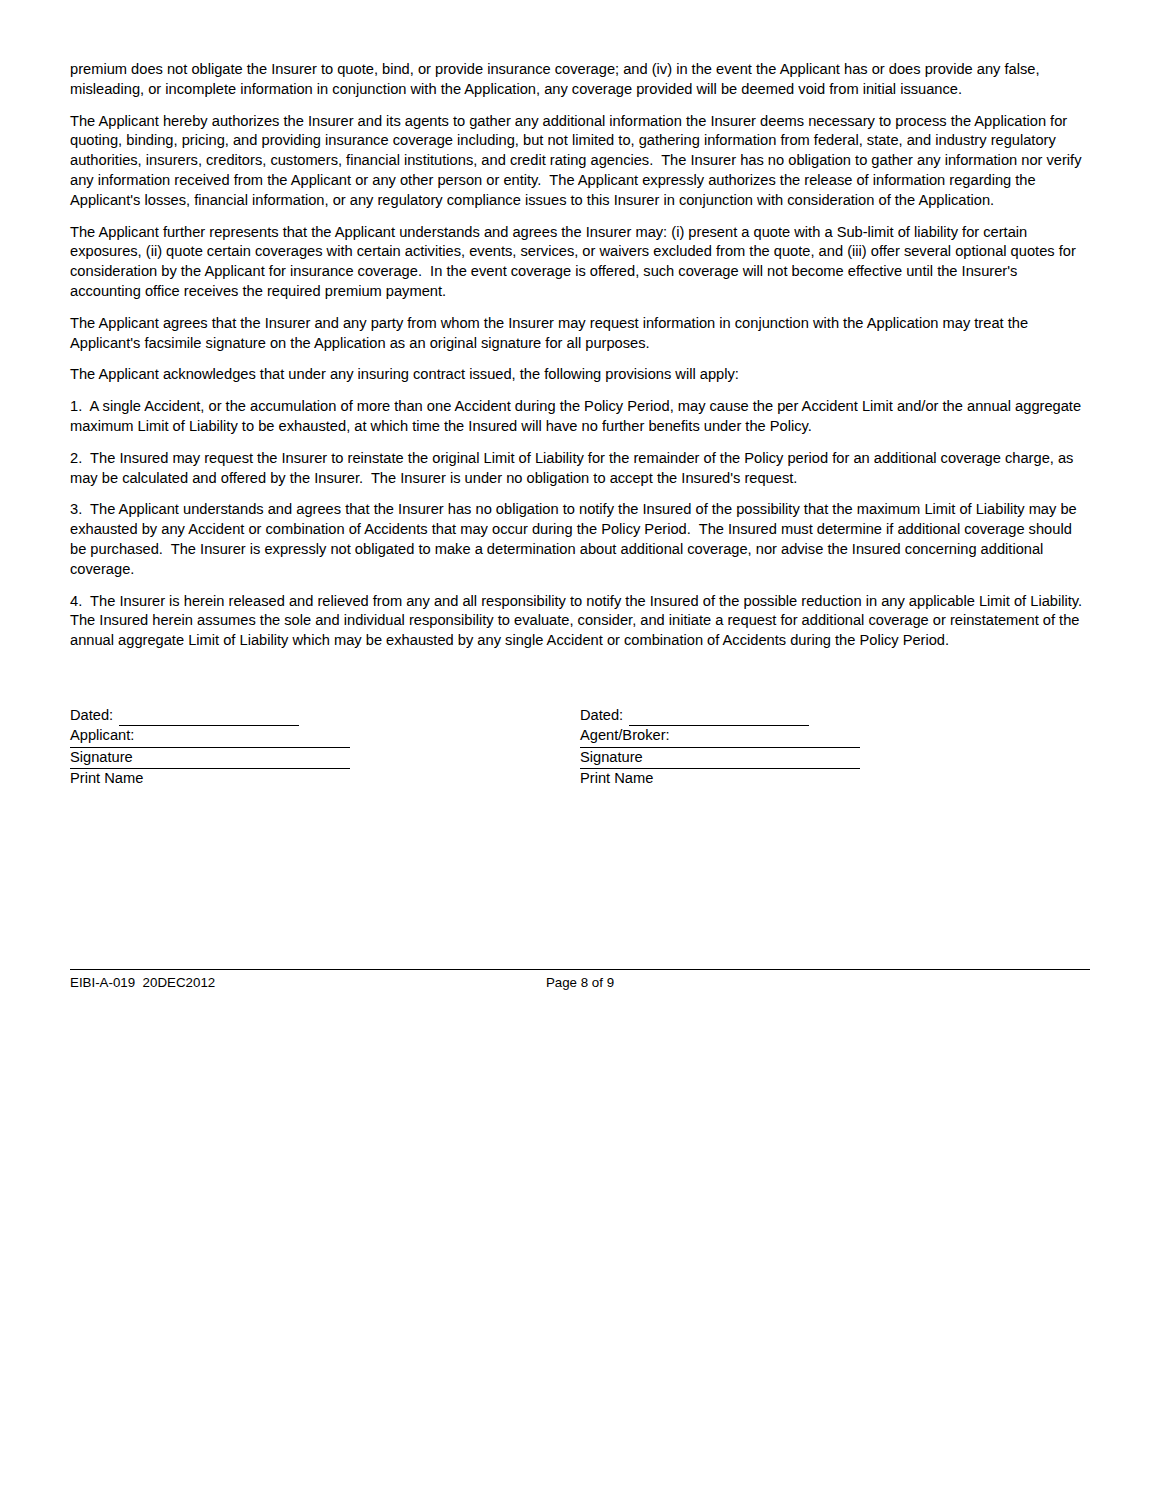premium does not obligate the Insurer to quote, bind, or provide insurance coverage; and (iv) in the event the Applicant has or does provide any false, misleading, or incomplete information in conjunction with the Application, any coverage provided will be deemed void from initial issuance.
The Applicant hereby authorizes the Insurer and its agents to gather any additional information the Insurer deems necessary to process the Application for quoting, binding, pricing, and providing insurance coverage including, but not limited to, gathering information from federal, state, and industry regulatory authorities, insurers, creditors, customers, financial institutions, and credit rating agencies. The Insurer has no obligation to gather any information nor verify any information received from the Applicant or any other person or entity. The Applicant expressly authorizes the release of information regarding the Applicant's losses, financial information, or any regulatory compliance issues to this Insurer in conjunction with consideration of the Application.
The Applicant further represents that the Applicant understands and agrees the Insurer may: (i) present a quote with a Sub-limit of liability for certain exposures, (ii) quote certain coverages with certain activities, events, services, or waivers excluded from the quote, and (iii) offer several optional quotes for consideration by the Applicant for insurance coverage. In the event coverage is offered, such coverage will not become effective until the Insurer's accounting office receives the required premium payment.
The Applicant agrees that the Insurer and any party from whom the Insurer may request information in conjunction with the Application may treat the Applicant's facsimile signature on the Application as an original signature for all purposes.
The Applicant acknowledges that under any insuring contract issued, the following provisions will apply:
1. A single Accident, or the accumulation of more than one Accident during the Policy Period, may cause the per Accident Limit and/or the annual aggregate maximum Limit of Liability to be exhausted, at which time the Insured will have no further benefits under the Policy.
2. The Insured may request the Insurer to reinstate the original Limit of Liability for the remainder of the Policy period for an additional coverage charge, as may be calculated and offered by the Insurer. The Insurer is under no obligation to accept the Insured's request.
3. The Applicant understands and agrees that the Insurer has no obligation to notify the Insured of the possibility that the maximum Limit of Liability may be exhausted by any Accident or combination of Accidents that may occur during the Policy Period. The Insured must determine if additional coverage should be purchased. The Insurer is expressly not obligated to make a determination about additional coverage, nor advise the Insured concerning additional coverage.
4. The Insurer is herein released and relieved from any and all responsibility to notify the Insured of the possible reduction in any applicable Limit of Liability. The Insured herein assumes the sole and individual responsibility to evaluate, consider, and initiate a request for additional coverage or reinstatement of the annual aggregate Limit of Liability which may be exhausted by any single Accident or combination of Accidents during the Policy Period.
| Dated: | Dated: |
| Applicant: | Agent/Broker: |
| Signature | Signature |
| Print Name | Print Name |
EIBI-A-019 20DEC2012 Page 8 of 9